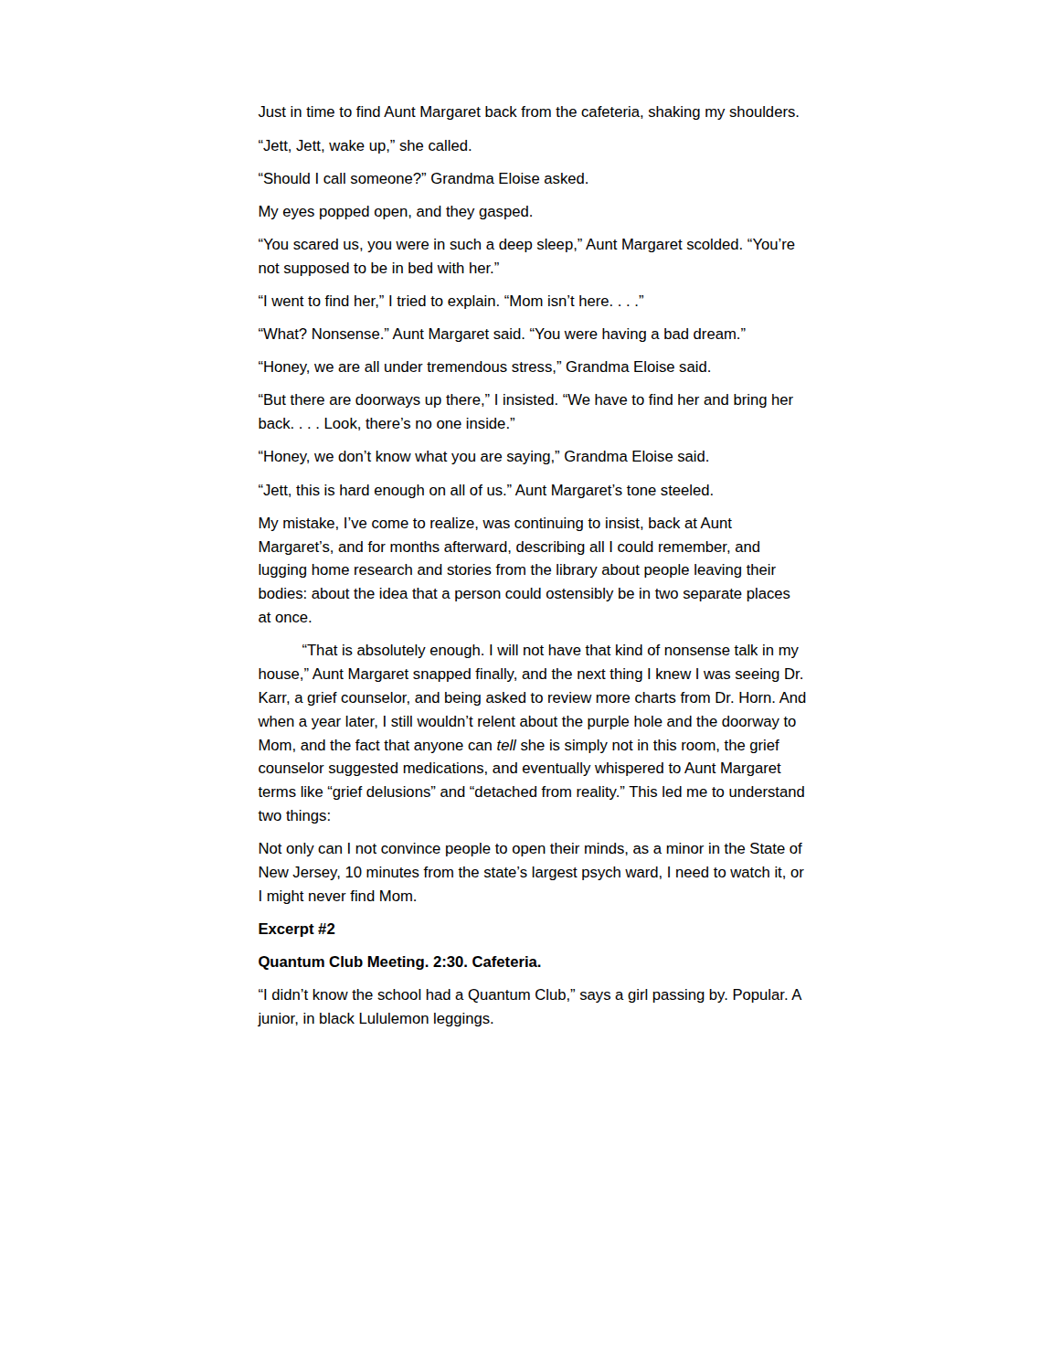Just in time to find Aunt Margaret back from the cafeteria, shaking my shoulders.
“Jett, Jett, wake up,” she called.
“Should I call someone?” Grandma Eloise asked.
My eyes popped open, and they gasped.
“You scared us, you were in such a deep sleep,” Aunt Margaret scolded. “You’re not supposed to be in bed with her.”
“I went to find her,” I tried to explain. “Mom isn’t here. . . .”
“What? Nonsense.” Aunt Margaret said. “You were having a bad dream.”
“Honey, we are all under tremendous stress,” Grandma Eloise said.
“But there are doorways up there,” I insisted. “We have to find her and bring her back. . . . Look, there’s no one inside.”
“Honey, we don’t know what you are saying,” Grandma Eloise said.
“Jett, this is hard enough on all of us.” Aunt Margaret’s tone steeled.
My mistake, I’ve come to realize, was continuing to insist, back at Aunt Margaret’s, and for months afterward, describing all I could remember, and lugging home research and stories from the library about people leaving their bodies: about the idea that a person could ostensibly be in two separate places at once.
“That is absolutely enough. I will not have that kind of nonsense talk in my house,” Aunt Margaret snapped finally, and the next thing I knew I was seeing Dr. Karr, a grief counselor, and being asked to review more charts from Dr. Horn. And when a year later, I still wouldn’t relent about the purple hole and the doorway to Mom, and the fact that anyone can tell she is simply not in this room, the grief counselor suggested medications, and eventually whispered to Aunt Margaret terms like “grief delusions” and “detached from reality.” This led me to understand two things:
Not only can I not convince people to open their minds, as a minor in the State of New Jersey, 10 minutes from the state’s largest psych ward, I need to watch it, or I might never find Mom.
Excerpt #2
Quantum Club Meeting. 2:30. Cafeteria.
“I didn’t know the school had a Quantum Club,” says a girl passing by. Popular. A junior, in black Lululemon leggings.